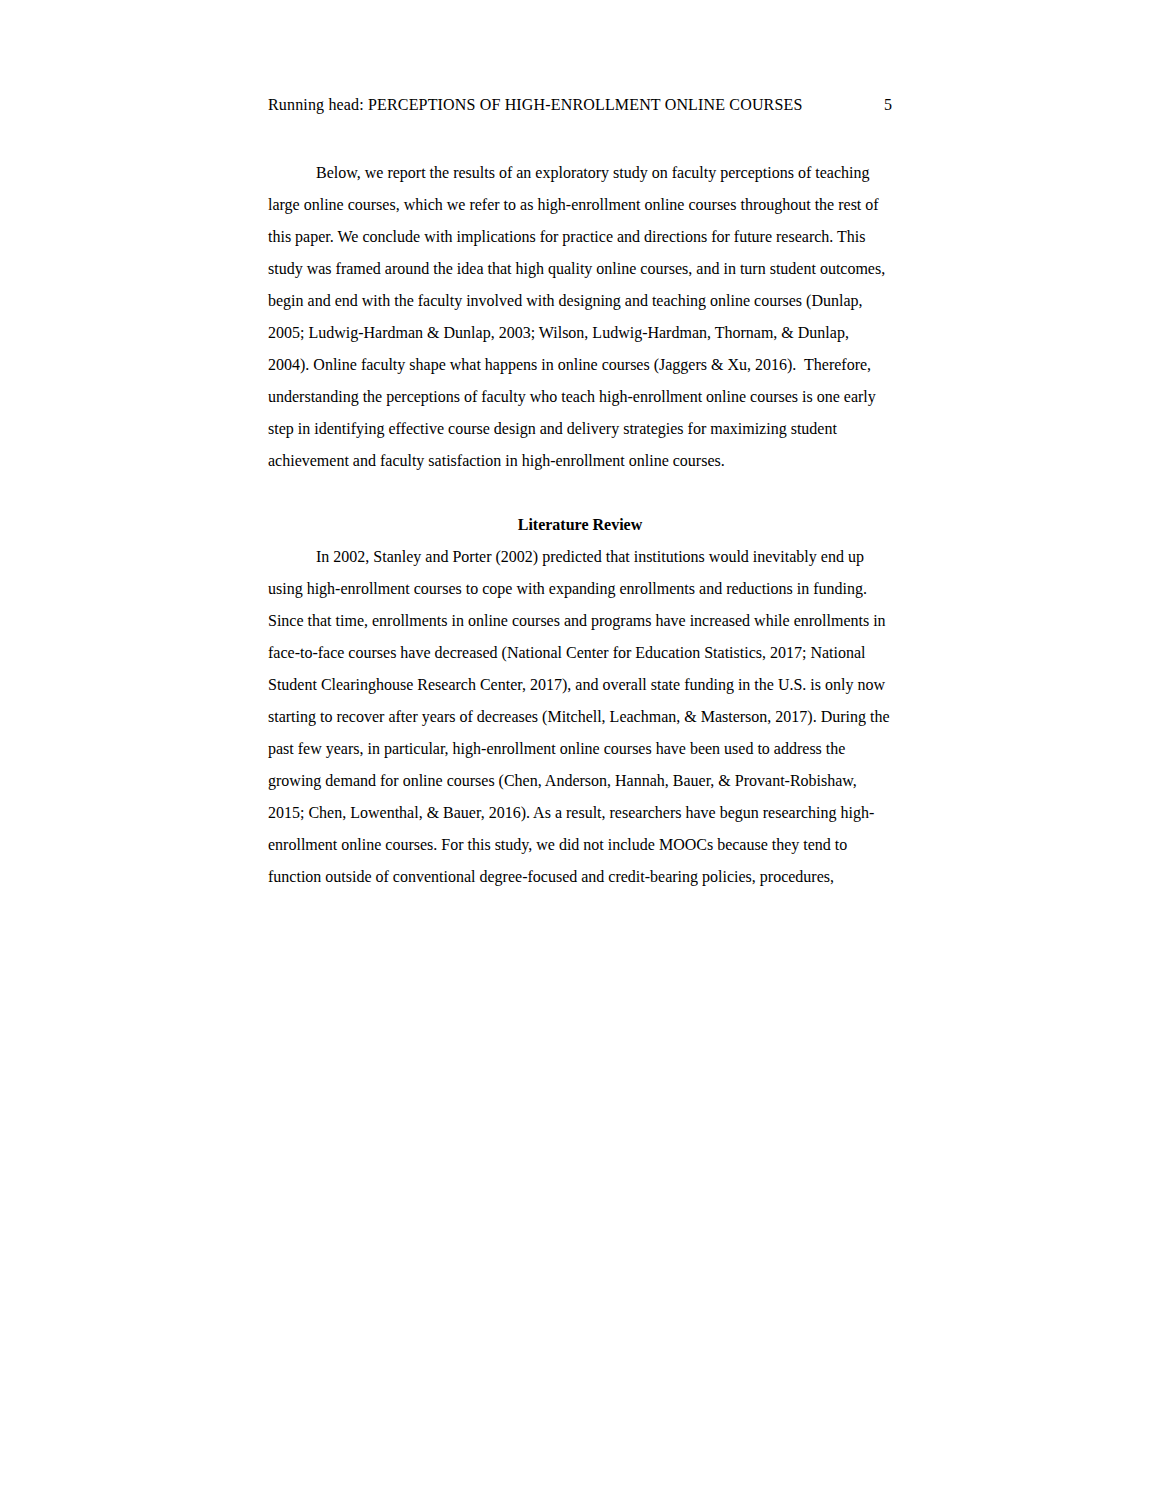Running head: PERCEPTIONS OF HIGH-ENROLLMENT ONLINE COURSES 5
Below, we report the results of an exploratory study on faculty perceptions of teaching large online courses, which we refer to as high-enrollment online courses throughout the rest of this paper. We conclude with implications for practice and directions for future research. This study was framed around the idea that high quality online courses, and in turn student outcomes, begin and end with the faculty involved with designing and teaching online courses (Dunlap, 2005; Ludwig-Hardman & Dunlap, 2003; Wilson, Ludwig-Hardman, Thornam, & Dunlap, 2004). Online faculty shape what happens in online courses (Jaggers & Xu, 2016). Therefore, understanding the perceptions of faculty who teach high-enrollment online courses is one early step in identifying effective course design and delivery strategies for maximizing student achievement and faculty satisfaction in high-enrollment online courses.
Literature Review
In 2002, Stanley and Porter (2002) predicted that institutions would inevitably end up using high-enrollment courses to cope with expanding enrollments and reductions in funding. Since that time, enrollments in online courses and programs have increased while enrollments in face-to-face courses have decreased (National Center for Education Statistics, 2017; National Student Clearinghouse Research Center, 2017), and overall state funding in the U.S. is only now starting to recover after years of decreases (Mitchell, Leachman, & Masterson, 2017). During the past few years, in particular, high-enrollment online courses have been used to address the growing demand for online courses (Chen, Anderson, Hannah, Bauer, & Provant-Robishaw, 2015; Chen, Lowenthal, & Bauer, 2016). As a result, researchers have begun researching high-enrollment online courses. For this study, we did not include MOOCs because they tend to function outside of conventional degree-focused and credit-bearing policies, procedures,